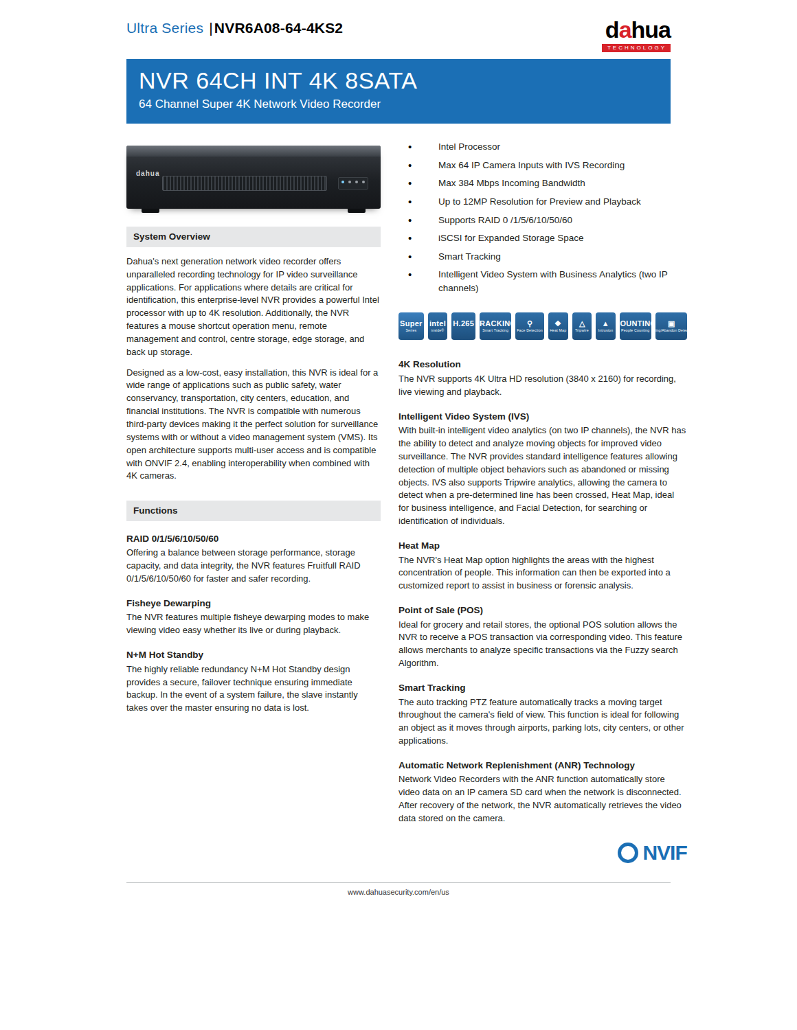Ultra Series |NVR6A08-64-4KS2
dahua
technology
NVR 64CH INT 4K 8SATA
64 Channel Super 4K Network Video Recorder
dahua
System Overview
Dahua's next generation network video recorder offers unparalleled recording technology for IP video surveillance applications. For applications where details are critical for identification, this enterprise-level NVR provides a powerful Intel processor with up to 4K resolution. Additionally, the NVR features a mouse shortcut operation menu, remote management and control, centre storage, edge storage, and back up storage.
Designed as a low-cost, easy installation, this NVR is ideal for a wide range of applications such as public safety, water conservancy, transportation, city centers, education, and financial institutions. The NVR is compatible with numerous third-party devices making it the perfect solution for surveillance systems with or without a video management system (VMS). Its open architecture supports multi-user access and is compatible with ONVIF 2.4, enabling interoperability when combined with 4K cameras.
Functions
RAID 0/1/5/6/10/50/60
Offering a balance between storage performance, storage capacity, and data integrity, the NVR features Fruitfull RAID 0/1/5/6/10/50/60 for faster and safer recording.
Fisheye Dewarping
The NVR features multiple fisheye dewarping modes to make viewing video easy whether its live or during playback.
N+M Hot Standby
The highly reliable redundancy N+M Hot Standby design provides a secure, failover technique ensuring immediate backup. In the event of a system failure, the slave instantly takes over the master ensuring no data is lost.
Intel Processor
Max 64 IP Camera Inputs with IVS Recording
Max 384 Mbps Incoming Bandwidth
Up to 12MP Resolution for Preview and Playback
Supports RAID 0 /1/5/6/10/50/60
iSCSI for Expanded Storage Space
Smart Tracking
Intelligent Video System with Business Analytics (two IP channels)
Super Series
intel inside®
H.265
TRACKING Smart Tracking
⚲Face Detection
❖Heat Map
△Tripwire
▲Intrusion
COUNTING People Counting
▣Missing/Abandon Detection
4K Resolution
The NVR supports 4K Ultra HD resolution (3840 x 2160) for recording, live viewing and playback.
Intelligent Video System (IVS)
With built-in intelligent video analytics (on two IP channels), the NVR has the ability to detect and analyze moving objects for improved video surveillance. The NVR provides standard intelligence features allowing detection of multiple object behaviors such as abandoned or missing objects. IVS also supports Tripwire analytics, allowing the camera to detect when a pre-determined line has been crossed, Heat Map, ideal for business intelligence, and Facial Detection, for searching or identification of individuals.
Heat Map
The NVR's Heat Map option highlights the areas with the highest concentration of people. This information can then be exported into a customized report to assist in business or forensic analysis.
Point of Sale (POS)
Ideal for grocery and retail stores, the optional POS solution allows the NVR to receive a POS transaction via corresponding video. This feature allows merchants to analyze specific transactions via the Fuzzy search Algorithm.
Smart Tracking
The auto tracking PTZ feature automatically tracks a moving target throughout the camera's field of view. This function is ideal for following an object as it moves through airports, parking lots, city centers, or other applications.
Automatic Network Replenishment (ANR) Technology
Network Video Recorders with the ANR function automatically store video data on an IP camera SD card when the network is disconnected. After recovery of the network, the NVR automatically retrieves the video data stored on the camera.
NVIF
www.dahuasecurity.com/en/us